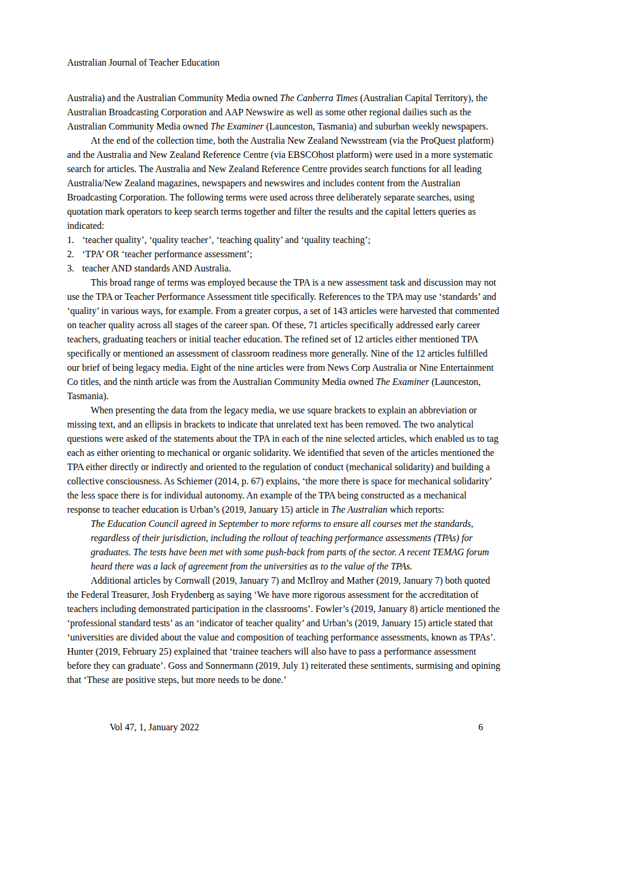Australian Journal of Teacher Education
Australia) and the Australian Community Media owned The Canberra Times (Australian Capital Territory), the Australian Broadcasting Corporation and AAP Newswire as well as some other regional dailies such as the Australian Community Media owned The Examiner (Launceston, Tasmania) and suburban weekly newspapers.
At the end of the collection time, both the Australia New Zealand Newsstream (via the ProQuest platform) and the Australia and New Zealand Reference Centre (via EBSCOhost platform) were used in a more systematic search for articles. The Australia and New Zealand Reference Centre provides search functions for all leading Australia/New Zealand magazines, newspapers and newswires and includes content from the Australian Broadcasting Corporation. The following terms were used across three deliberately separate searches, using quotation mark operators to keep search terms together and filter the results and the capital letters queries as indicated:
1.‘teacher quality’, ‘quality teacher’, ‘teaching quality’ and ‘quality teaching’;
2.‘TPA’ OR ‘teacher performance assessment’;
3. teacher AND standards AND Australia.
This broad range of terms was employed because the TPA is a new assessment task and discussion may not use the TPA or Teacher Performance Assessment title specifically. References to the TPA may use ‘standards’ and ‘quality’ in various ways, for example. From a greater corpus, a set of 143 articles were harvested that commented on teacher quality across all stages of the career span. Of these, 71 articles specifically addressed early career teachers, graduating teachers or initial teacher education. The refined set of 12 articles either mentioned TPA specifically or mentioned an assessment of classroom readiness more generally. Nine of the 12 articles fulfilled our brief of being legacy media. Eight of the nine articles were from News Corp Australia or Nine Entertainment Co titles, and the ninth article was from the Australian Community Media owned The Examiner (Launceston, Tasmania).
When presenting the data from the legacy media, we use square brackets to explain an abbreviation or missing text, and an ellipsis in brackets to indicate that unrelated text has been removed. The two analytical questions were asked of the statements about the TPA in each of the nine selected articles, which enabled us to tag each as either orienting to mechanical or organic solidarity. We identified that seven of the articles mentioned the TPA either directly or indirectly and oriented to the regulation of conduct (mechanical solidarity) and building a collective consciousness. As Schiemer (2014, p. 67) explains, ‘the more there is space for mechanical solidarity’ the less space there is for individual autonomy. An example of the TPA being constructed as a mechanical response to teacher education is Urban’s (2019, January 15) article in The Australian which reports:
The Education Council agreed in September to more reforms to ensure all courses met the standards, regardless of their jurisdiction, including the rollout of teaching performance assessments (TPAs) for graduates. The tests have been met with some push-back from parts of the sector. A recent TEMAG forum heard there was a lack of agreement from the universities as to the value of the TPAs.
Additional articles by Cornwall (2019, January 7) and McIlroy and Mather (2019, January 7) both quoted the Federal Treasurer, Josh Frydenberg as saying ‘We have more rigorous assessment for the accreditation of teachers including demonstrated participation in the classrooms’. Fowler’s (2019, January 8) article mentioned the ‘professional standard tests’ as an ‘indicator of teacher quality’ and Urban’s (2019, January 15) article stated that ‘universities are divided about the value and composition of teaching performance assessments, known as TPAs’. Hunter (2019, February 25) explained that ‘trainee teachers will also have to pass a performance assessment before they can graduate’. Goss and Sonnermann (2019, July 1) reiterated these sentiments, surmising and opining that ‘These are positive steps, but more needs to be done.’
Vol 47, 1, January 2022 6